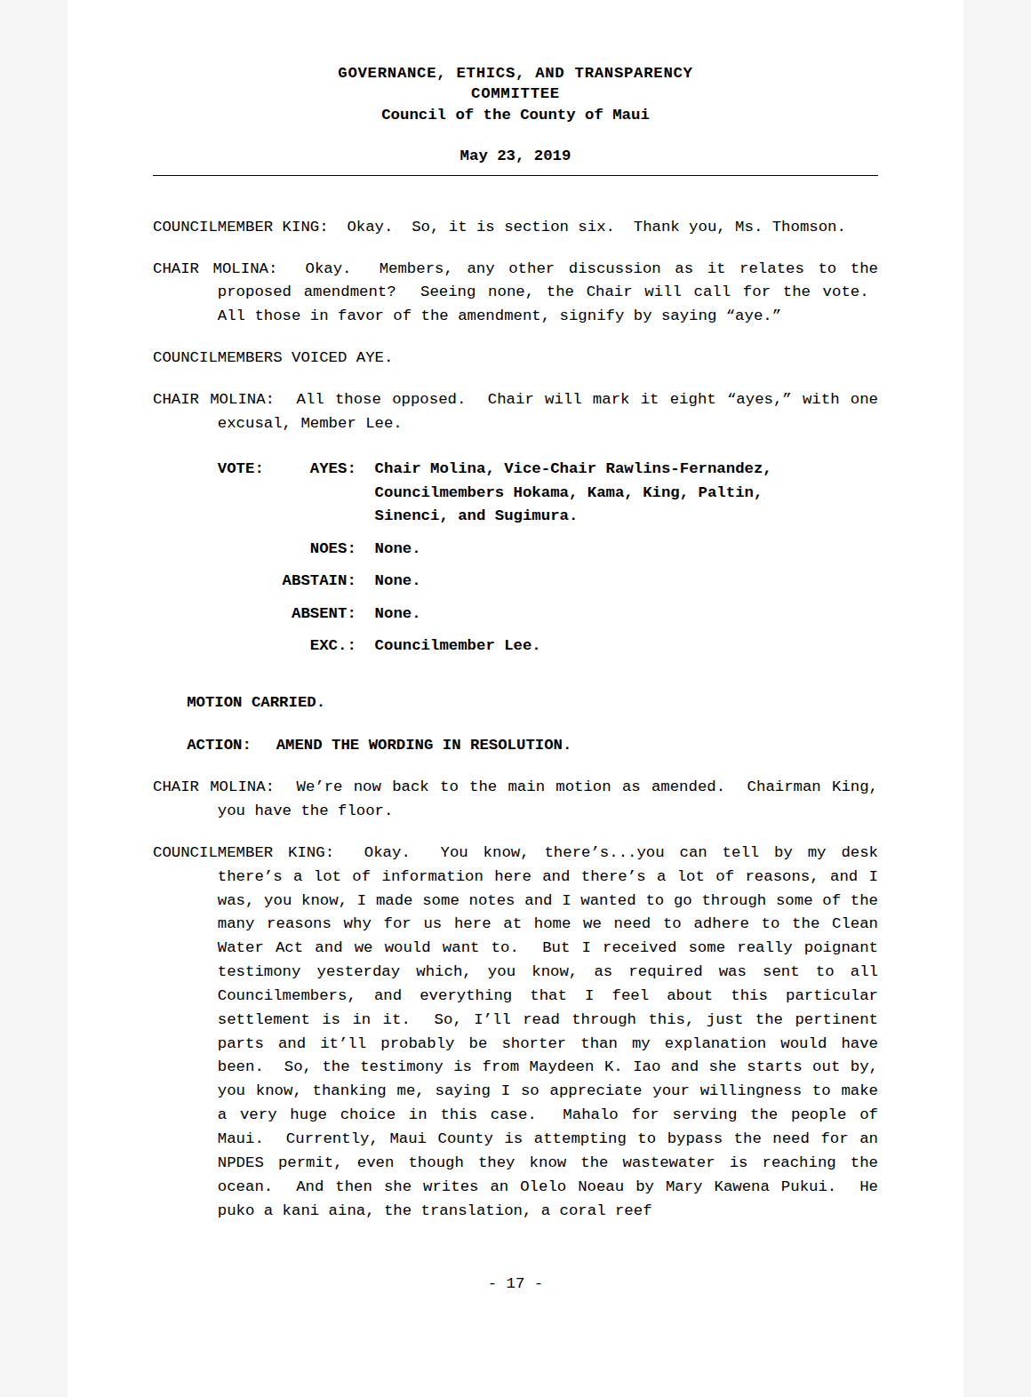GOVERNANCE, ETHICS, AND TRANSPARENCY
COMMITTEE
Council of the County of Maui
May 23, 2019
COUNCILMEMBER KING: Okay. So, it is section six. Thank you, Ms. Thomson.
CHAIR MOLINA: Okay. Members, any other discussion as it relates to the proposed amendment? Seeing none, the Chair will call for the vote. All those in favor of the amendment, signify by saying “aye.”
COUNCILMEMBERS VOICED AYE.
CHAIR MOLINA: All those opposed. Chair will mark it eight “ayes,” with one excusal, Member Lee.
| VOTE: | AYES: | Chair Molina, Vice-Chair Rawlins-Fernandez, Councilmembers Hokama, Kama, King, Paltin, Sinenci, and Sugimura. |
| | NOES: | None. |
| | ABSTAIN: | None. |
| | ABSENT: | None. |
| | EXC.: | Councilmember Lee. |
MOTION CARRIED.
ACTION: AMEND THE WORDING IN RESOLUTION.
CHAIR MOLINA: We’re now back to the main motion as amended. Chairman King, you have the floor.
COUNCILMEMBER KING: Okay. You know, there’s...you can tell by my desk there’s a lot of information here and there’s a lot of reasons, and I was, you know, I made some notes and I wanted to go through some of the many reasons why for us here at home we need to adhere to the Clean Water Act and we would want to. But I received some really poignant testimony yesterday which, you know, as required was sent to all Councilmembers, and everything that I feel about this particular settlement is in it. So, I’ll read through this, just the pertinent parts and it’ll probably be shorter than my explanation would have been. So, the testimony is from Maydeen K. Iao and she starts out by, you know, thanking me, saying I so appreciate your willingness to make a very huge choice in this case. Mahalo for serving the people of Maui. Currently, Maui County is attempting to bypass the need for an NPDES permit, even though they know the wastewater is reaching the ocean. And then she writes an Olelo Noeau by Mary Kawena Pukui. He puko a kani aina, the translation, a coral reef
- 17 -